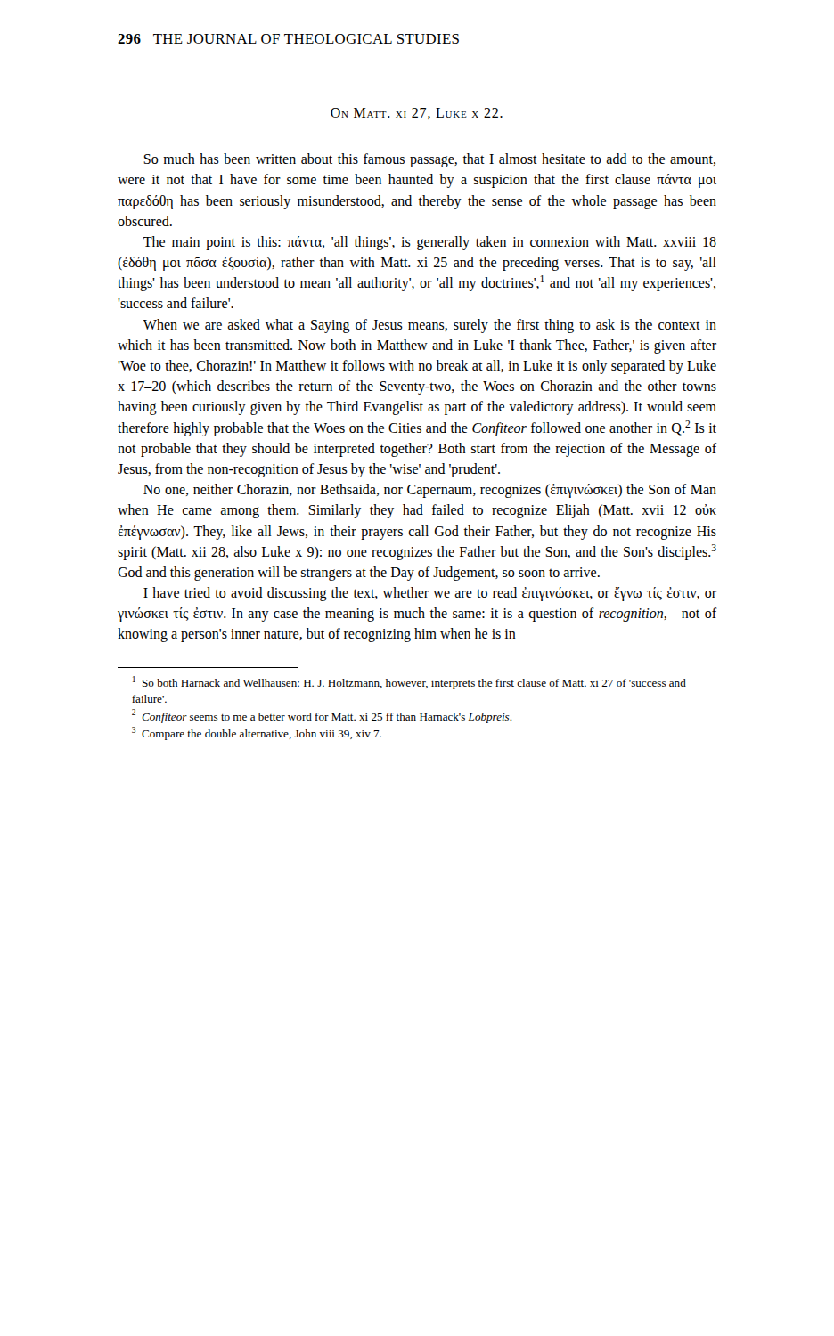296 THE JOURNAL OF THEOLOGICAL STUDIES
On Matt. xi 27, Luke x 22.
So much has been written about this famous passage, that I almost hesitate to add to the amount, were it not that I have for some time been haunted by a suspicion that the first clause πάντα μοι παρεδόθη has been seriously misunderstood, and thereby the sense of the whole passage has been obscured.
The main point is this: πάντα, 'all things', is generally taken in connexion with Matt. xxviii 18 (ἐδόθη μοι πᾶσα ἐξουσία), rather than with Matt. xi 25 and the preceding verses. That is to say, 'all things' has been understood to mean 'all authority', or 'all my doctrines',1 and not 'all my experiences', 'success and failure'.
When we are asked what a Saying of Jesus means, surely the first thing to ask is the context in which it has been transmitted. Now both in Matthew and in Luke 'I thank Thee, Father,' is given after 'Woe to thee, Chorazin!' In Matthew it follows with no break at all, in Luke it is only separated by Luke x 17–20 (which describes the return of the Seventy-two, the Woes on Chorazin and the other towns having been curiously given by the Third Evangelist as part of the valedictory address). It would seem therefore highly probable that the Woes on the Cities and the Confiteor followed one another in Q.2 Is it not probable that they should be interpreted together? Both start from the rejection of the Message of Jesus, from the non-recognition of Jesus by the 'wise' and 'prudent'.
No one, neither Chorazin, nor Bethsaida, nor Capernaum, recognizes (ἐπιγινώσκει) the Son of Man when He came among them. Similarly they had failed to recognize Elijah (Matt. xvii 12 οὐκ ἐπέγνωσαν). They, like all Jews, in their prayers call God their Father, but they do not recognize His spirit (Matt. xii 28, also Luke x 9): no one recognizes the Father but the Son, and the Son's disciples.3 God and this generation will be strangers at the Day of Judgement, so soon to arrive.
I have tried to avoid discussing the text, whether we are to read ἐπιγινώσκει, or ἔγνω τίς ἐστιν, or γινώσκει τίς ἐστιν. In any case the meaning is much the same: it is a question of recognition,—not of knowing a person's inner nature, but of recognizing him when he is in
1 So both Harnack and Wellhausen: H. J. Holtzmann, however, interprets the first clause of Matt. xi 27 of 'success and failure'.
2 Confiteor seems to me a better word for Matt. xi 25 ff than Harnack's Lobpreis.
3 Compare the double alternative, John viii 39, xiv 7.